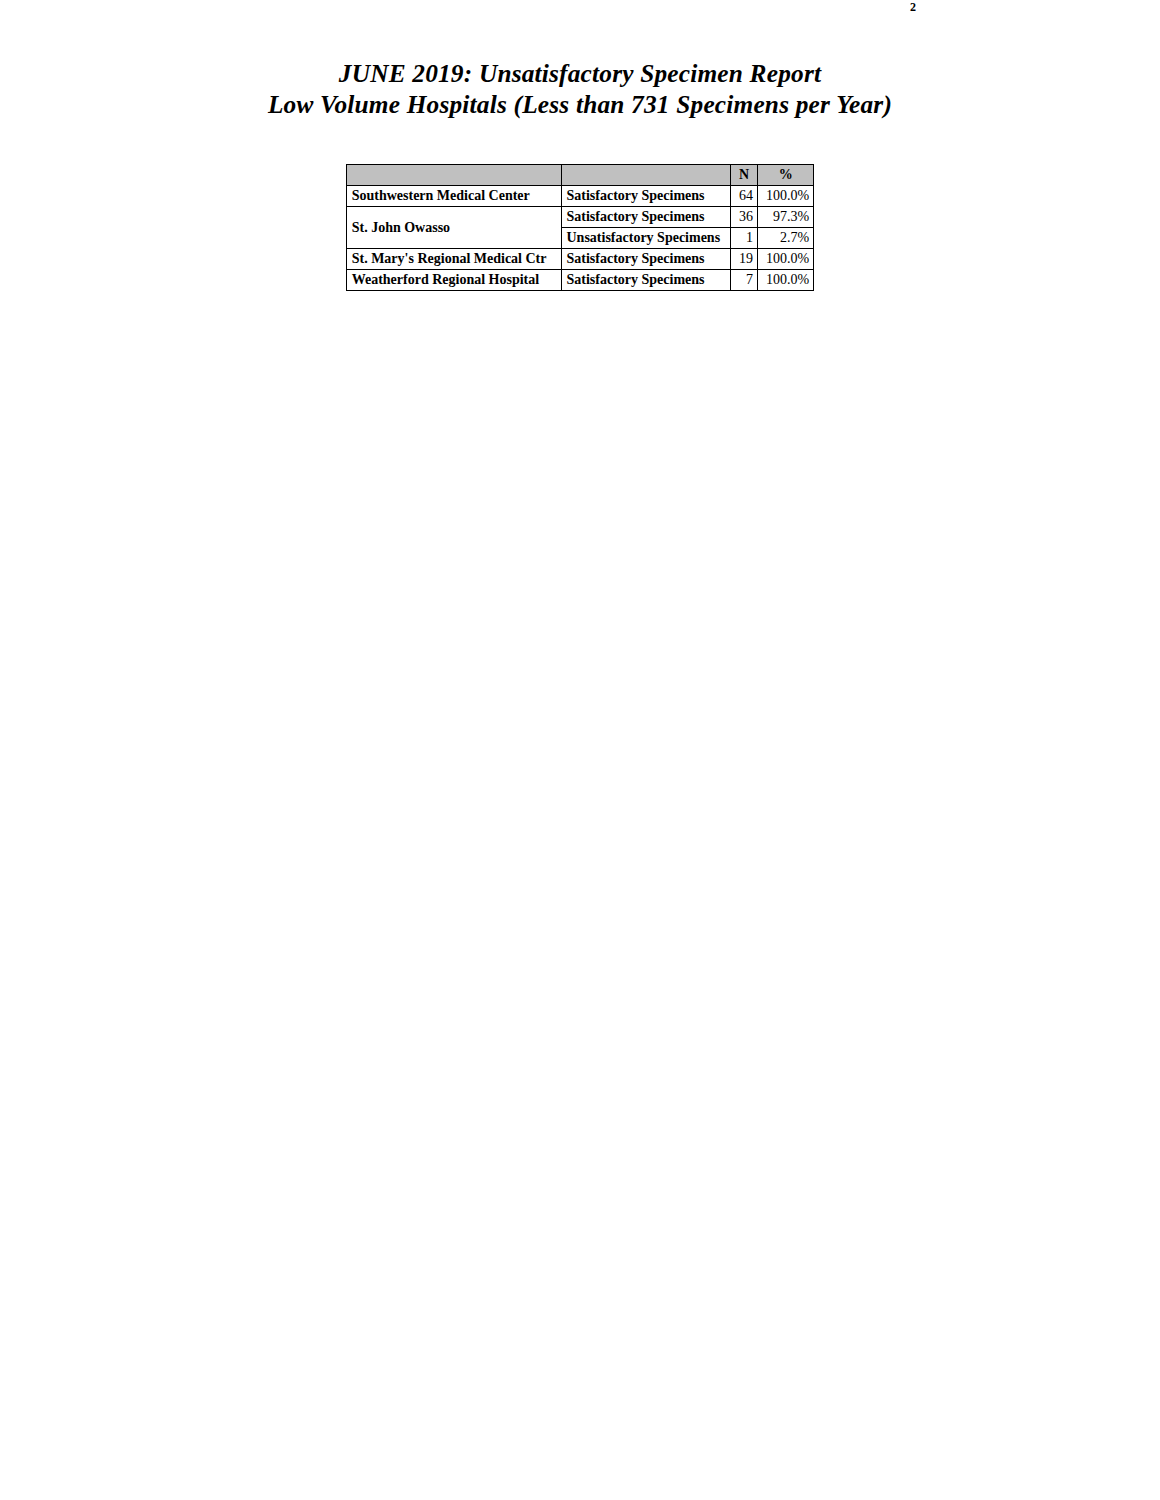2
JUNE 2019: Unsatisfactory Specimen Report Low Volume Hospitals (Less than 731 Specimens per Year)
| | | N | % |
| --- | --- | --- | --- |
| Southwestern Medical Center | Satisfactory Specimens | 64 | 100.0% |
| St. John Owasso | Satisfactory Specimens | 36 | 97.3% |
| Unsatisfactory Specimens | 1 | 2.7% |
| St. Mary's Regional Medical Ctr | Satisfactory Specimens | 19 | 100.0% |
| Weatherford Regional Hospital | Satisfactory Specimens | 7 | 100.0% |